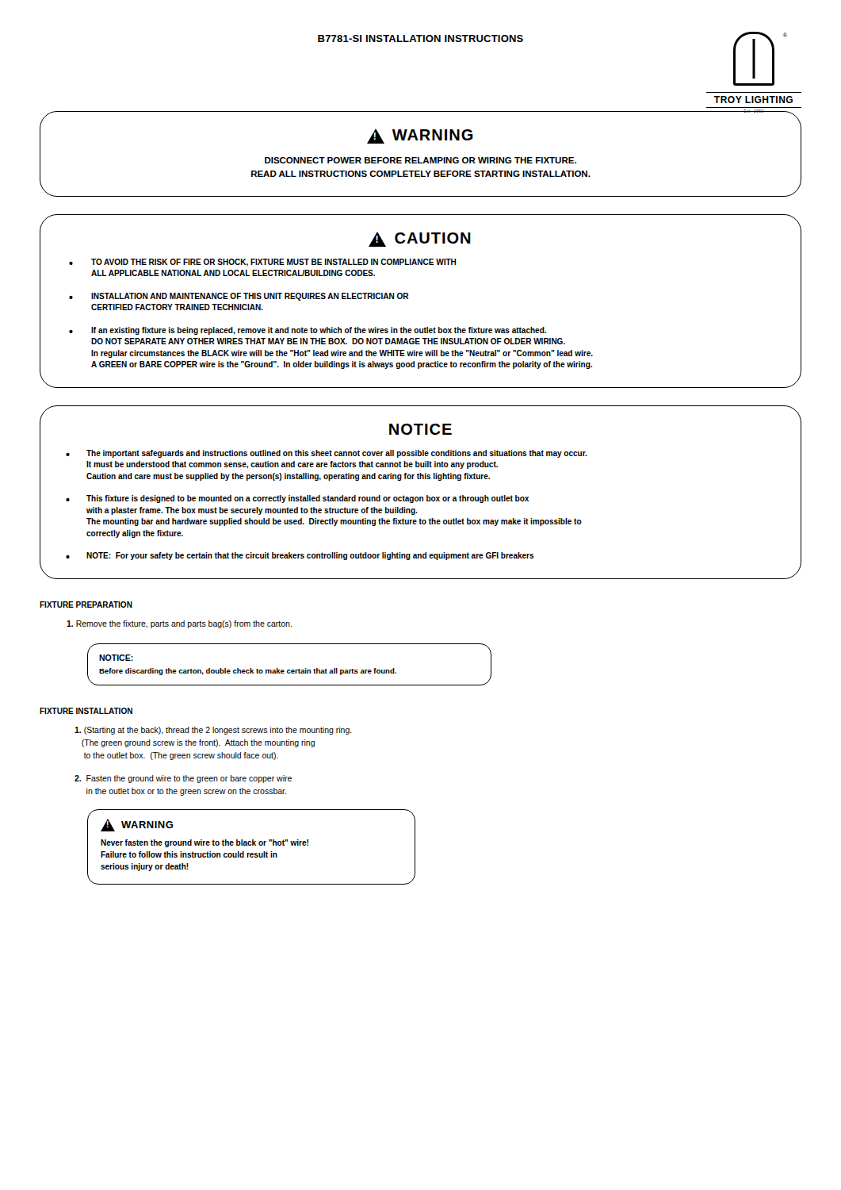B7781-SI INSTALLATION INSTRUCTIONS
®
TROY LIGHTING
Est. 1960
WARNING
DISCONNECT POWER BEFORE RELAMPING OR WIRING THE FIXTURE.
READ ALL INSTRUCTIONS COMPLETELY BEFORE STARTING INSTALLATION.
CAUTION
TO AVOID THE RISK OF FIRE OR SHOCK, FIXTURE MUST BE INSTALLED IN COMPLIANCE WITH
ALL APPLICABLE NATIONAL AND LOCAL ELECTRICAL/BUILDING CODES.
INSTALLATION AND MAINTENANCE OF THIS UNIT REQUIRES AN ELECTRICIAN OR
CERTIFIED FACTORY TRAINED TECHNICIAN.
If an existing fixture is being replaced, remove it and note to which of the wires in the outlet box the fixture was attached.
DO NOT SEPARATE ANY OTHER WIRES THAT MAY BE IN THE BOX. DO NOT DAMAGE THE INSULATION OF OLDER WIRING.
In regular circumstances the BLACK wire will be the "Hot" lead wire and the WHITE wire will be the "Neutral" or "Common" lead wire.
A GREEN or BARE COPPER wire is the "Ground". In older buildings it is always good practice to reconfirm the polarity of the wiring.
NOTICE
The important safeguards and instructions outlined on this sheet cannot cover all possible conditions and situations that may occur.
It must be understood that common sense, caution and care are factors that cannot be built into any product.
Caution and care must be supplied by the person(s) installing, operating and caring for this lighting fixture.
This fixture is designed to be mounted on a correctly installed standard round or octagon box or a through outlet box
with a plaster frame. The box must be securely mounted to the structure of the building.
The mounting bar and hardware supplied should be used. Directly mounting the fixture to the outlet box may make it impossible to
correctly align the fixture.
NOTE: For your safety be certain that the circuit breakers controlling outdoor lighting and equipment are GFI breakers
FIXTURE PREPARATION
1. Remove the fixture, parts and parts bag(s) from the carton.
NOTICE:
Before discarding the carton, double check to make certain that all parts are found.
FIXTURE INSTALLATION
1. (Starting at the back), thread the 2 longest screws into the mounting ring.
(The green ground screw is the front). Attach the mounting ring
to the outlet box. (The green screw should face out).
2. Fasten the ground wire to the green or bare copper wire
in the outlet box or to the green screw on the crossbar.
WARNING
Never fasten the ground wire to the black or "hot" wire!
Failure to follow this instruction could result in
serious injury or death!